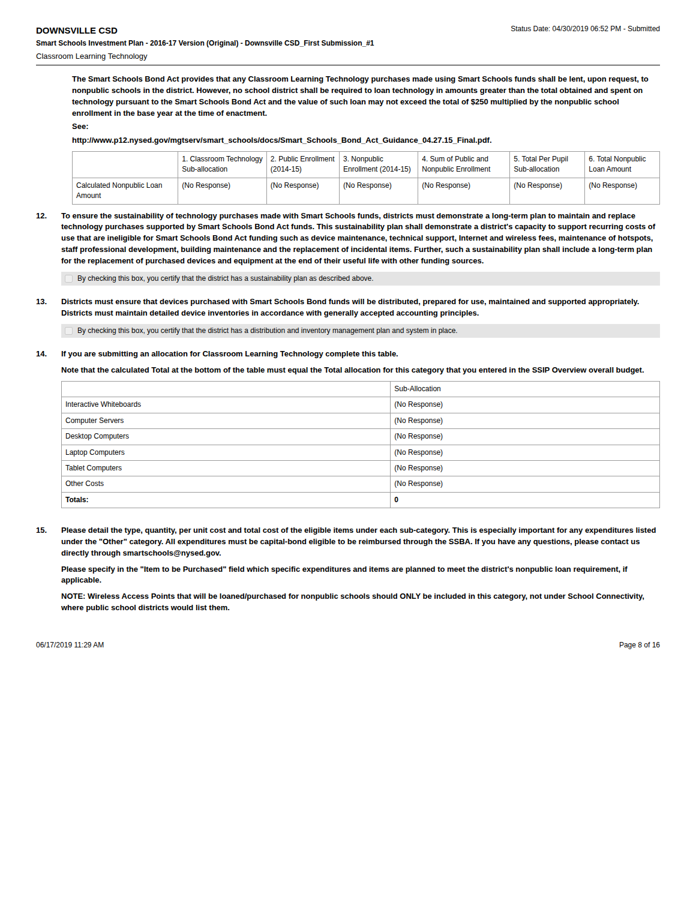DOWNSVILLE CSD
Status Date: 04/30/2019 06:52 PM - Submitted
Smart Schools Investment Plan - 2016-17 Version (Original) - Downsville CSD_First Submission_#1
Classroom Learning Technology
The Smart Schools Bond Act provides that any Classroom Learning Technology purchases made using Smart Schools funds shall be lent, upon request, to nonpublic schools in the district. However, no school district shall be required to loan technology in amounts greater than the total obtained and spent on technology pursuant to the Smart Schools Bond Act and the value of such loan may not exceed the total of $250 multiplied by the nonpublic school enrollment in the base year at the time of enactment.
See:
http://www.p12.nysed.gov/mgtserv/smart_schools/docs/Smart_Schools_Bond_Act_Guidance_04.27.15_Final.pdf.
| | 1. Classroom Technology Sub-allocation | 2. Public Enrollment (2014-15) | 3. Nonpublic Enrollment (2014-15) | 4. Sum of Public and Nonpublic Enrollment | 5. Total Per Pupil Sub-allocation | 6. Total Nonpublic Loan Amount |
| --- | --- | --- | --- | --- | --- | --- |
| Calculated Nonpublic Loan Amount | (No Response) | (No Response) | (No Response) | (No Response) | (No Response) | (No Response) |
12.
To ensure the sustainability of technology purchases made with Smart Schools funds, districts must demonstrate a long-term plan to maintain and replace technology purchases supported by Smart Schools Bond Act funds. This sustainability plan shall demonstrate a district's capacity to support recurring costs of use that are ineligible for Smart Schools Bond Act funding such as device maintenance, technical support, Internet and wireless fees, maintenance of hotspots, staff professional development, building maintenance and the replacement of incidental items. Further, such a sustainability plan shall include a long-term plan for the replacement of purchased devices and equipment at the end of their useful life with other funding sources.
By checking this box, you certify that the district has a sustainability plan as described above.
13.
Districts must ensure that devices purchased with Smart Schools Bond funds will be distributed, prepared for use, maintained and supported appropriately. Districts must maintain detailed device inventories in accordance with generally accepted accounting principles.
By checking this box, you certify that the district has a distribution and inventory management plan and system in place.
14.
If you are submitting an allocation for Classroom Learning Technology complete this table.
Note that the calculated Total at the bottom of the table must equal the Total allocation for this category that you entered in the SSIP Overview overall budget.
| | Sub-Allocation |
| --- | --- |
| Interactive Whiteboards | (No Response) |
| Computer Servers | (No Response) |
| Desktop Computers | (No Response) |
| Laptop Computers | (No Response) |
| Tablet Computers | (No Response) |
| Other Costs | (No Response) |
| Totals: | 0 |
15.
Please detail the type, quantity, per unit cost and total cost of the eligible items under each sub-category. This is especially important for any expenditures listed under the "Other" category. All expenditures must be capital-bond eligible to be reimbursed through the SSBA. If you have any questions, please contact us directly through smartschools@nysed.gov.
Please specify in the "Item to be Purchased" field which specific expenditures and items are planned to meet the district's nonpublic loan requirement, if applicable.
NOTE: Wireless Access Points that will be loaned/purchased for nonpublic schools should ONLY be included in this category, not under School Connectivity, where public school districts would list them.
06/17/2019 11:29 AM
Page 8 of 16